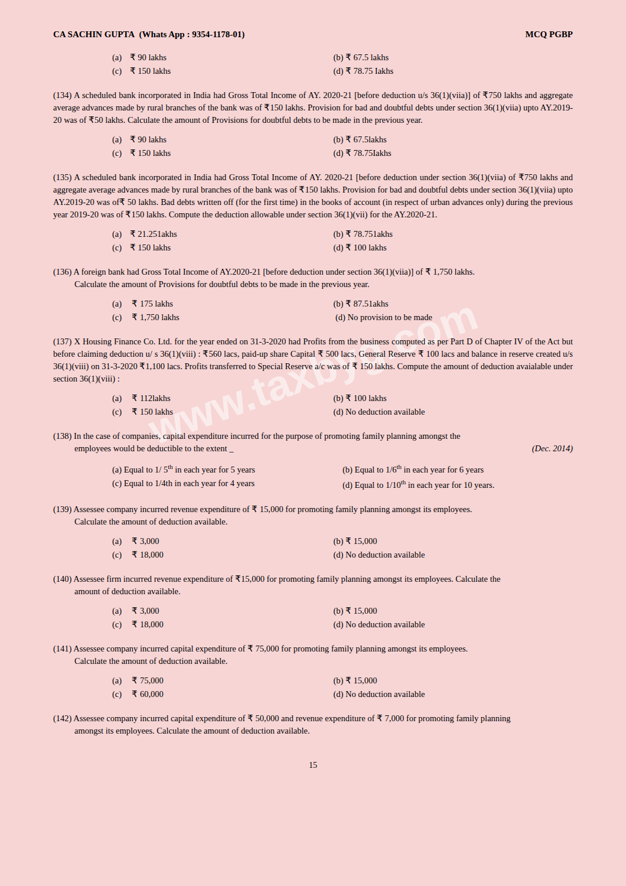www.taxbyg.com
CA SACHIN GUPTA (Whats App : 9354-1178-01)
MCQ PGBP
(a) ₹ 90 lakhs
(c) ₹ 150 lakhs
(b) ₹ 67.5 lakhs
(d) ₹ 78.75 Iakhs
(134) A scheduled bank incorporated in India had Gross Total Income of AY. 2020-21 [before deduction u/s 36(1)(viia)] of ₹750 lakhs and aggregate average advances made by rural branches of the bank was of ₹150 lakhs. Provision for bad and doubtful debts under section 36(1)(viia) upto AY.2019-20 was of ₹50 lakhs. Calculate the amount of Provisions for doubtful debts to be made in the previous year.
(a) ₹ 90 lakhs
(c) ₹ 150 lakhs
(b) ₹ 67.5lakhs
(d) ₹ 78.75Iakhs
(135) A scheduled bank incorporated in India had Gross Total Income of AY. 2020-21 [before deduction under section 36(1)(viia) of ₹750 lakhs and aggregate average advances made by rural branches of the bank was of ₹150 lakhs. Provision for bad and doubtful debts under section 36(1)(viia) upto AY.2019-20 was of₹ 50 lakhs. Bad debts written off (for the first time) in the books of account (in respect of urban advances only) during the previous year 2019-20 was of ₹150 lakhs. Compute the deduction allowable under section 36(1)(vii) for the AY.2020-21.
(a) ₹ 21.251akhs
(c) ₹ 150 lakhs
(b) ₹ 78.751akhs
(d) ₹ 100 lakhs
(136) A foreign bank had Gross Total Income of AY.2020-21 [before deduction under section 36(1)(viia)] of ₹ 1,750 lakhs.
Calculate the amount of Provisions for doubtful debts to be made in the previous year.
(a) ₹ 175 lakhs
(c) ₹ 1,750 lakhs
(b) ₹ 87.51akhs
(d) No provision to be made
(137) X Housing Finance Co. Ltd. for the year ended on 31-3-2020 had Profits from the business computed as per Part D of Chapter IV of the Act but before claiming deduction u/ s 36(1)(viii) : ₹560 lacs, paid-up share Capital ₹ 500 lacs, General Reserve ₹ 100 lacs and balance in reserve created u/s 36(1)(viii) on 31-3-2020 ₹1,100 lacs. Profits transferred to Special Reserve a/c was of ₹ 150 lakhs. Compute the amount of deduction avaialable under section 36(1)(viii) :
(a) ₹ 112lakhs
(c) ₹ 150 lakhs
(b) ₹ 100 lakhs
(d) No deduction available
(138) In the case of companies, capital expenditure incurred for the purpose of promoting family planning amongst the
employees would be deductible to the extent _ (Dec. 2014)
(a) Equal to 1/ 5th in each year for 5 years
(c) Equal to 1/4th in each year for 4 years
(b) Equal to 1/6th in each year for 6 years
(d) Equal to 1/10th in each year for 10 years.
(139) Assessee company incurred revenue expenditure of ₹ 15,000 for promoting family planning amongst its employees.
Calculate the amount of deduction available.
(a) ₹ 3,000
(c) ₹ 18,000
(b) ₹ 15,000
(d) No deduction available
(140) Assessee firm incurred revenue expenditure of ₹15,000 for promoting family planning amongst its employees. Calculate the
amount of deduction available.
(a) ₹ 3,000
(c) ₹ 18,000
(b) ₹ 15,000
(d) No deduction available
(141) Assessee company incurred capital expenditure of ₹ 75,000 for promoting family planning amongst its employees.
Calculate the amount of deduction available.
(a) ₹ 75,000
(c) ₹ 60,000
(b) ₹ 15,000
(d) No deduction available
(142) Assessee company incurred capital expenditure of ₹ 50,000 and revenue expenditure of ₹ 7,000 for promoting family planning
amongst its employees. Calculate the amount of deduction available.
15